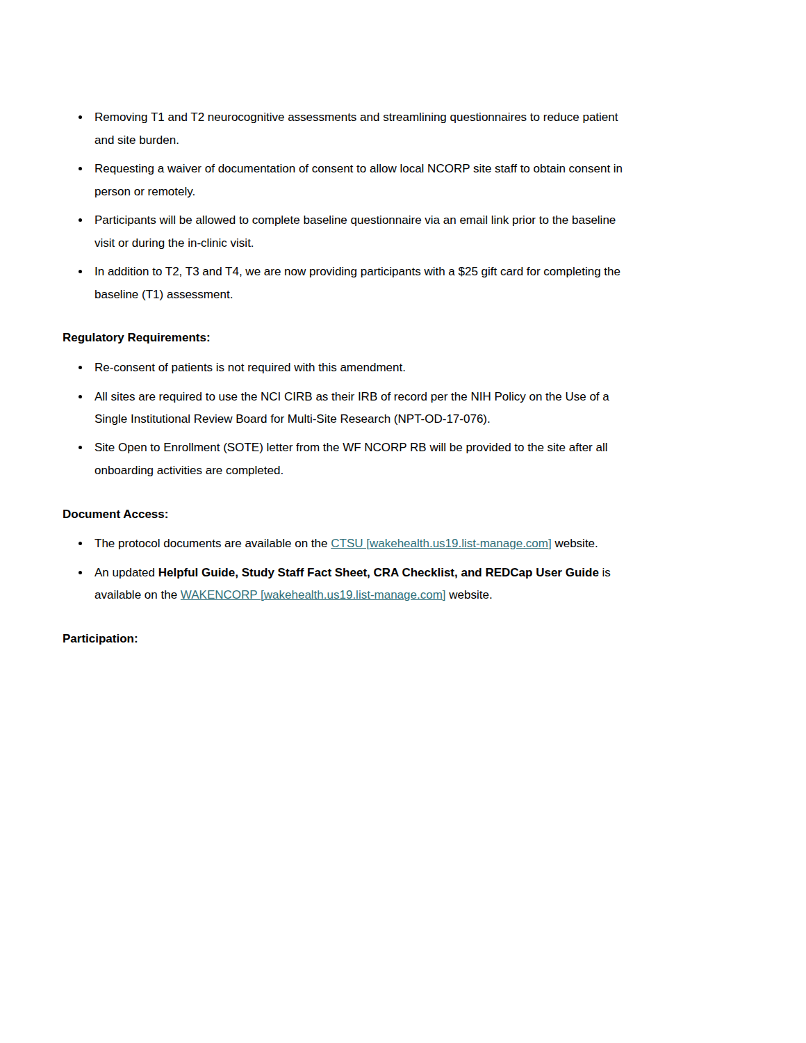Removing T1 and T2 neurocognitive assessments and streamlining questionnaires to reduce patient and site burden.
Requesting a waiver of documentation of consent to allow local NCORP site staff to obtain consent in person or remotely.
Participants will be allowed to complete baseline questionnaire via an email link prior to the baseline visit or during the in-clinic visit.
In addition to T2, T3 and T4, we are now providing participants with a $25 gift card for completing the baseline (T1) assessment.
Regulatory Requirements:
Re-consent of patients is not required with this amendment.
All sites are required to use the NCI CIRB as their IRB of record per the NIH Policy on the Use of a Single Institutional Review Board for Multi-Site Research (NPT-OD-17-076).
Site Open to Enrollment (SOTE) letter from the WF NCORP RB will be provided to the site after all onboarding activities are completed.
Document Access:
The protocol documents are available on the CTSU [wakehealth.us19.list-manage.com] website.
An updated Helpful Guide, Study Staff Fact Sheet, CRA Checklist, and REDCap User Guide is available on the WAKENCORP [wakehealth.us19.list-manage.com] website.
Participation: